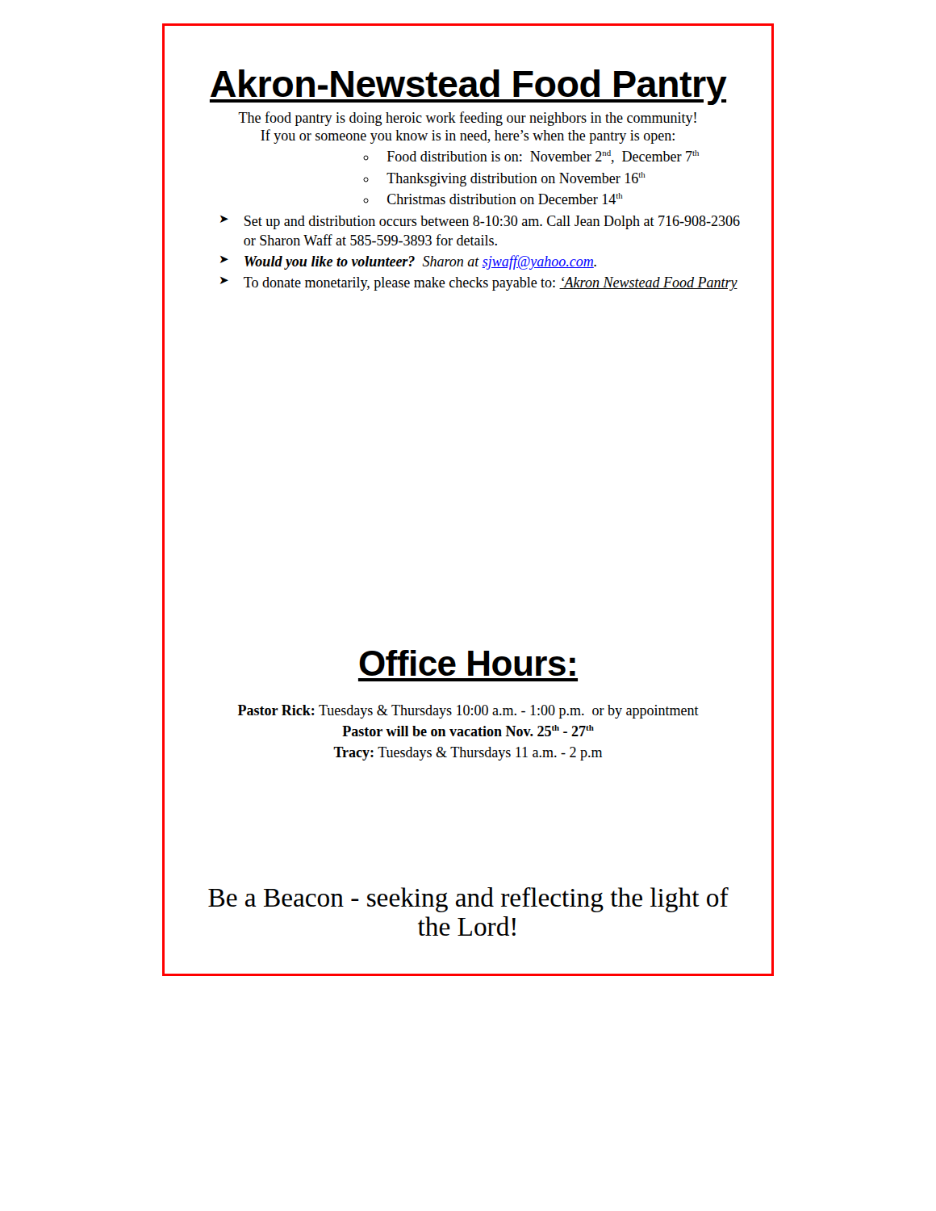Akron-Newstead Food Pantry
The food pantry is doing heroic work feeding our neighbors in the community! If you or someone you know is in need, here’s when the pantry is open:
Food distribution is on: November 2nd, December 7th
Thanksgiving distribution on November 16th
Christmas distribution on December 14th
Set up and distribution occurs between 8-10:30 am. Call Jean Dolph at 716-908-2306 or Sharon Waff at 585-599-3893 for details.
Would you like to volunteer? Sharon at sjwaff@yahoo.com.
To donate monetarily, please make checks payable to: ‘Akron Newstead Food Pantry
Office Hours:
Pastor Rick: Tuesdays & Thursdays 10:00 a.m. - 1:00 p.m. or by appointment
Pastor will be on vacation Nov. 25th - 27th
Tracy: Tuesdays & Thursdays 11 a.m. - 2 p.m
Be a Beacon - seeking and reflecting the light of the Lord!